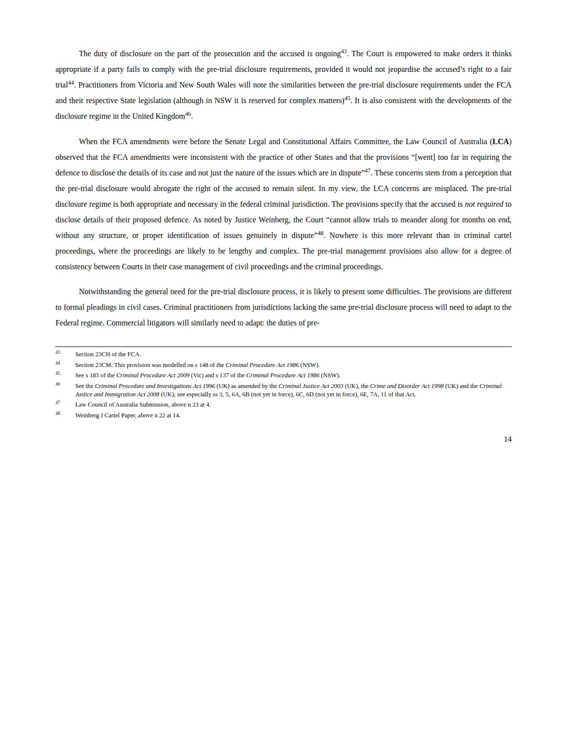The duty of disclosure on the part of the prosecution and the accused is ongoing43. The Court is empowered to make orders it thinks appropriate if a party fails to comply with the pre-trial disclosure requirements, provided it would not jeopardise the accused’s right to a fair trial44. Practitioners from Victoria and New South Wales will note the similarities between the pre-trial disclosure requirements under the FCA and their respective State legislation (although in NSW it is reserved for complex matters)45. It is also consistent with the developments of the disclosure regime in the United Kingdom46.
When the FCA amendments were before the Senate Legal and Constitutional Affairs Committee, the Law Council of Australia (LCA) observed that the FCA amendments were inconsistent with the practice of other States and that the provisions “[went] too far in requiring the defence to disclose the details of its case and not just the nature of the issues which are in dispute”47. These concerns stem from a perception that the pre-trial disclosure would abrogate the right of the accused to remain silent. In my view, the LCA concerns are misplaced. The pre-trial disclosure regime is both appropriate and necessary in the federal criminal jurisdiction. The provisions specify that the accused is not required to disclose details of their proposed defence. As noted by Justice Weinberg, the Court “cannot allow trials to meander along for months on end, without any structure, or proper identification of issues genuinely in dispute”48. Nowhere is this more relevant than in criminal cartel proceedings, where the proceedings are likely to be lengthy and complex. The pre-trial management provisions also allow for a degree of consistency between Courts in their case management of civil proceedings and the criminal proceedings.
Notwithstanding the general need for the pre-trial disclosure process, it is likely to present some difficulties. The provisions are different to formal pleadings in civil cases. Criminal practitioners from jurisdictions lacking the same pre-trial disclosure process will need to adapt to the Federal regime. Commercial litigators will similarly need to adapt: the duties of pre-
43 Section 23CH of the FCA.
44 Section 23CM. This provision was modelled on s 148 of the Criminal Procedure Act 1986 (NSW).
45 See s 183 of the Criminal Procedure Act 2009 (Vic) and s 137 of the Criminal Procedure Act 1986 (NSW).
46 See the Criminal Procedure and Investigations Act 1996 (UK) as amended by the Criminal Justice Act 2003 (UK), the Crime and Disorder Act 1998 (UK) and the Criminal Justice and Immigration Act 2008 (UK); see especially ss 3, 5, 6A, 6B (not yet in force), 6C, 6D (not yet in force), 6E, 7A, 11 of that Act.
47 Law Council of Australia Submission, above n 23 at 4.
48 Weinberg J Cartel Paper, above n 22 at 14.
14